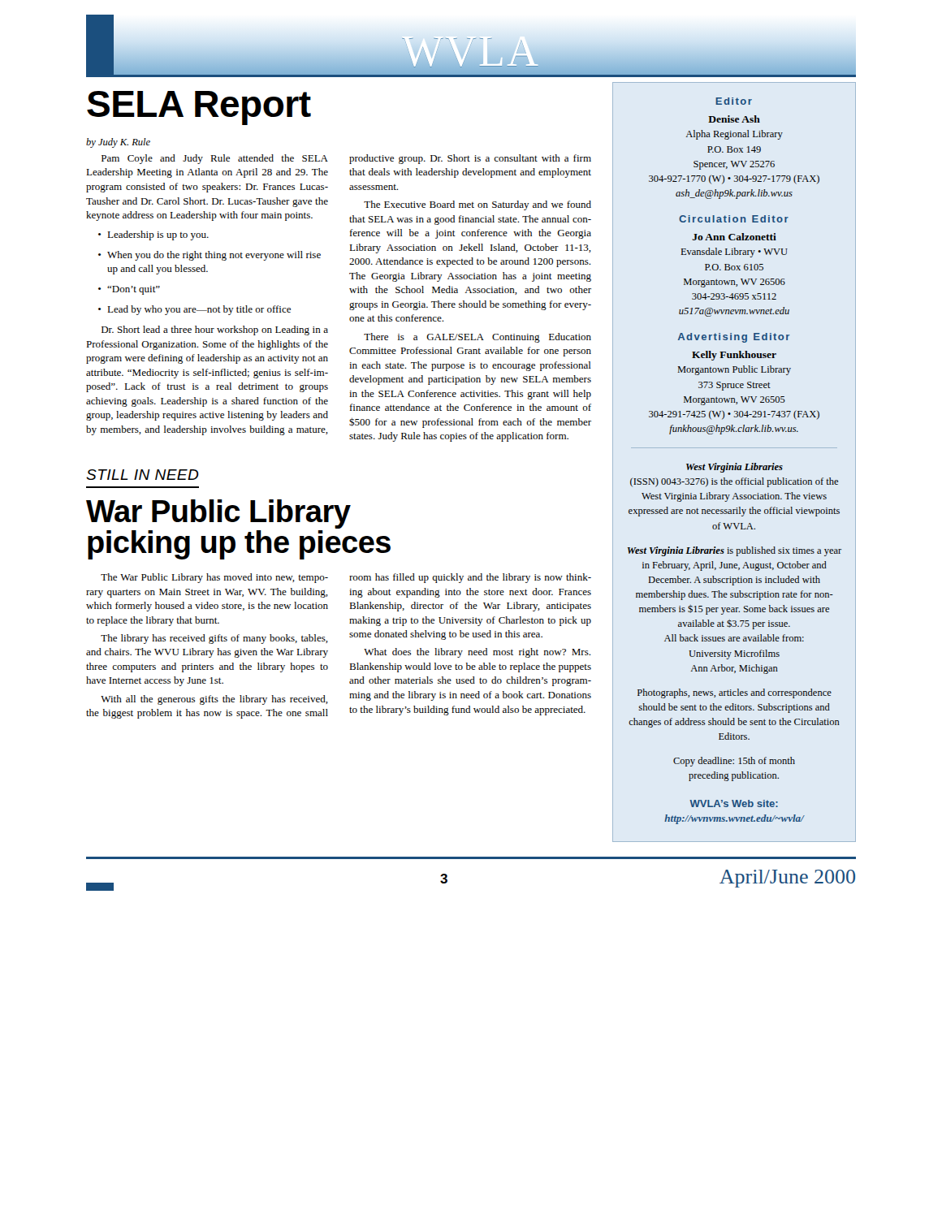WVLA
SELA Report
by Judy K. Rule
Pam Coyle and Judy Rule attended the SELA Leadership Meeting in Atlanta on April 28 and 29. The program consisted of two speakers: Dr. Frances Lucas-Tausher and Dr. Carol Short. Dr. Lucas-Tausher gave the keynote address on Leadership with four main points.
Leadership is up to you.
When you do the right thing not everyone will rise up and call you blessed.
“Don’t quit”
Lead by who you are—not by title or office
Dr. Short lead a three hour workshop on Leading in a Professional Organization. Some of the highlights of the program were defining of leadership as an activity not an attribute. “Mediocrity is self-inflicted; genius is self-imposed”. Lack of trust is a real detriment to groups achieving goals. Leadership is a shared function of the group, leadership requires active listening by leaders and by members, and leadership involves building a mature, productive group. Dr. Short is a consultant with a firm that deals with leadership development and employment assessment.
The Executive Board met on Saturday and we found that SELA was in a good financial state. The annual conference will be a joint conference with the Georgia Library Association on Jekell Island, October 11-13, 2000. Attendance is expected to be around 1200 persons. The Georgia Library Association has a joint meeting with the School Media Association, and two other groups in Georgia. There should be something for everyone at this conference.
There is a GALE/SELA Continuing Education Committee Professional Grant available for one person in each state. The purpose is to encourage professional development and participation by new SELA members in the SELA Conference activities. This grant will help finance attendance at the Conference in the amount of $500 for a new professional from each of the member states. Judy Rule has copies of the application form.
STILL IN NEED
War Public Library
picking up the pieces
The War Public Library has moved into new, temporary quarters on Main Street in War, WV. The building, which formerly housed a video store, is the new location to replace the library that burnt.
The library has received gifts of many books, tables, and chairs. The WVU Library has given the War Library three computers and printers and the library hopes to have Internet access by June 1st.
With all the generous gifts the library has received, the biggest problem it has now is space. The one small room has filled up quickly and the library is now thinking about expanding into the store next door. Frances Blankenship, director of the War Library, anticipates making a trip to the University of Charleston to pick up some donated shelving to be used in this area.
What does the library need most right now? Mrs. Blankenship would love to be able to replace the puppets and other materials she used to do children’s programming and the library is in need of a book cart. Donations to the library’s building fund would also be appreciated.
Editor
Denise Ash
Alpha Regional Library
P.O. Box 149
Spencer, WV 25276
304-927-1770 (W) • 304-927-1779 (FAX)
ash_de@hp9k.park.lib.wv.us
Circulation Editor
Jo Ann Calzonetti
Evansdale Library • WVU
P.O. Box 6105
Morgantown, WV 26506
304-293-4695 x5112
u517a@wvnevm.wvnet.edu
Advertising Editor
Kelly Funkhouser
Morgantown Public Library
373 Spruce Street
Morgantown, WV 26505
304-291-7425 (W) • 304-291-7437 (FAX)
funkhous@hp9k.clark.lib.wv.us.
West Virginia Libraries
(ISSN) 0043-3276) is the official publication of the West Virginia Library Association. The views expressed are not necessarily the official viewpoints of WVLA.
West Virginia Libraries is published six times a year in February, April, June, August, October and December. A subscription is included with membership dues. The subscription rate for non-members is $15 per year. Some back issues are available at $3.75 per issue.
All back issues are available from:
University Microfilms
Ann Arbor, Michigan
Photographs, news, articles and correspondence should be sent to the editors. Subscriptions and changes of address should be sent to the Circulation Editors.
Copy deadline: 15th of month
preceding publication.
WVLA’s Web site:
http://wvnvms.wvnet.edu/~wvla/
3
April/June 2000